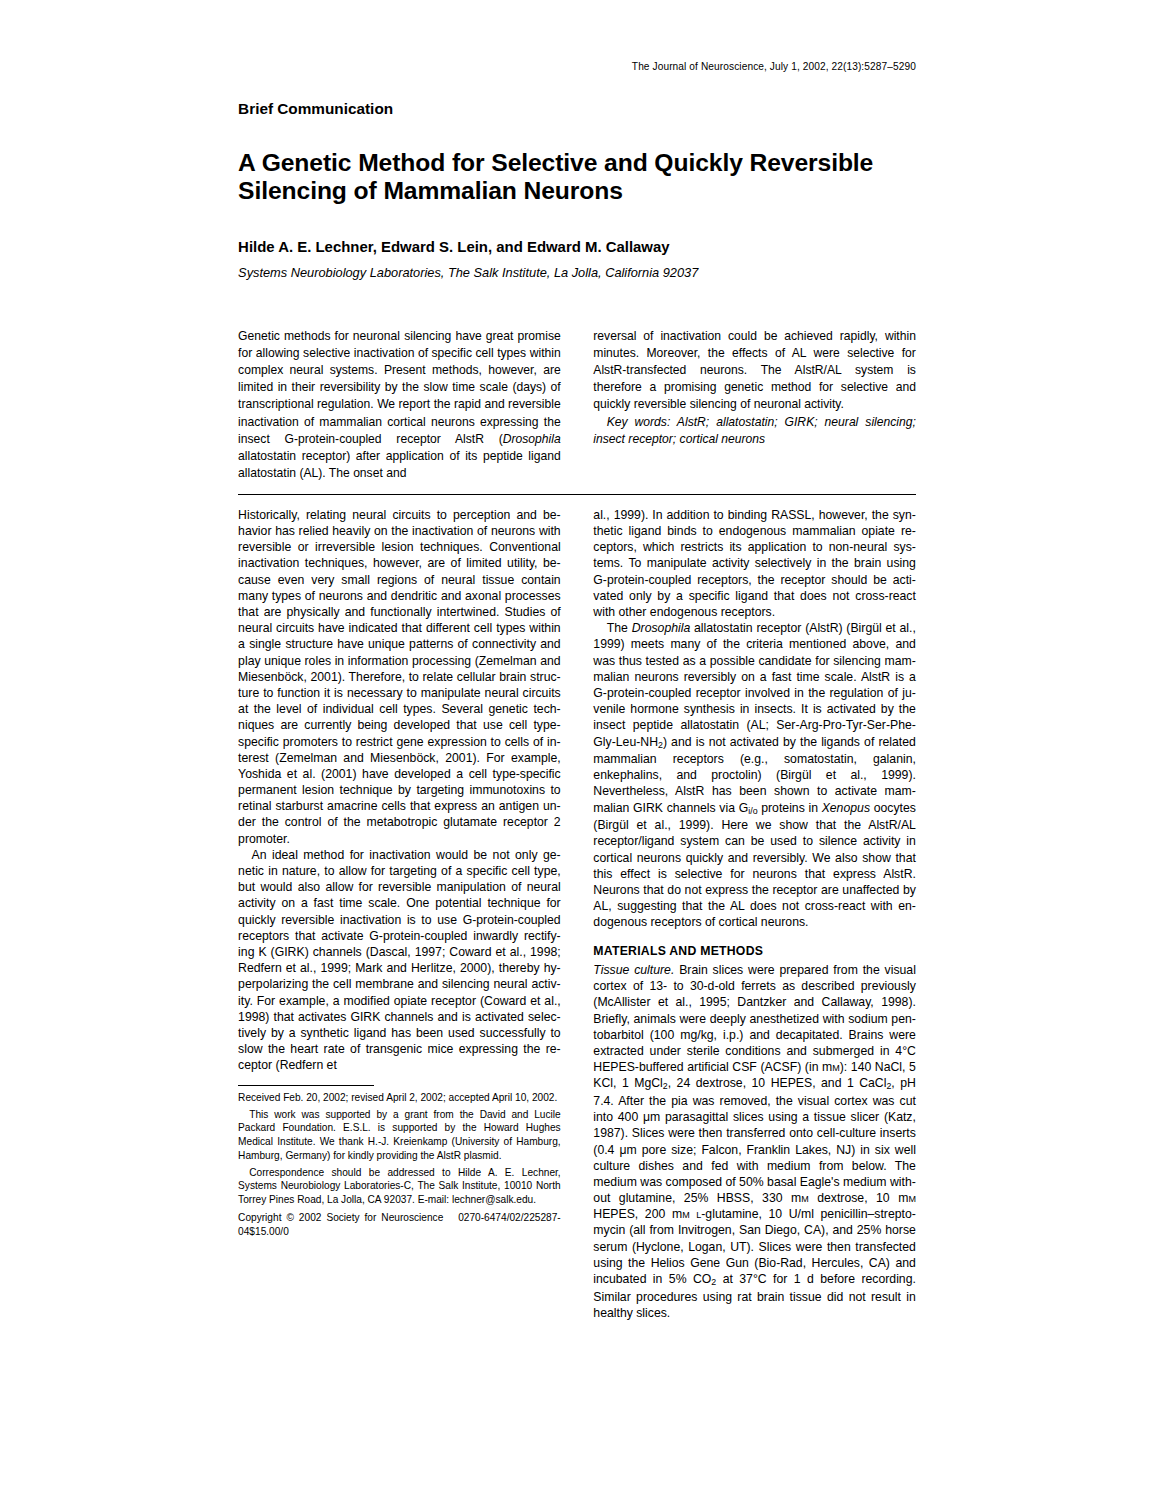The Journal of Neuroscience, July 1, 2002, 22(13):5287–5290
Brief Communication
A Genetic Method for Selective and Quickly Reversible Silencing of Mammalian Neurons
Hilde A. E. Lechner, Edward S. Lein, and Edward M. Callaway
Systems Neurobiology Laboratories, The Salk Institute, La Jolla, California 92037
Genetic methods for neuronal silencing have great promise for allowing selective inactivation of specific cell types within complex neural systems. Present methods, however, are limited in their reversibility by the slow time scale (days) of transcriptional regulation. We report the rapid and reversible inactivation of mammalian cortical neurons expressing the insect G-protein-coupled receptor AlstR (Drosophila allatostatin receptor) after application of its peptide ligand allatostatin (AL). The onset and
reversal of inactivation could be achieved rapidly, within minutes. Moreover, the effects of AL were selective for AlstR-transfected neurons. The AlstR/AL system is therefore a promising genetic method for selective and quickly reversible silencing of neuronal activity.
Key words: AlstR; allatostatin; GIRK; neural silencing; insect receptor; cortical neurons
Historically, relating neural circuits to perception and behavior has relied heavily on the inactivation of neurons with reversible or irreversible lesion techniques. Conventional inactivation techniques, however, are of limited utility, because even very small regions of neural tissue contain many types of neurons and dendritic and axonal processes that are physically and functionally intertwined. Studies of neural circuits have indicated that different cell types within a single structure have unique patterns of connectivity and play unique roles in information processing (Zemelman and Miesenböck, 2001). Therefore, to relate cellular brain structure to function it is necessary to manipulate neural circuits at the level of individual cell types. Several genetic techniques are currently being developed that use cell type-specific promoters to restrict gene expression to cells of interest (Zemelman and Miesenböck, 2001). For example, Yoshida et al. (2001) have developed a cell type-specific permanent lesion technique by targeting immunotoxins to retinal starburst amacrine cells that express an antigen under the control of the metabotropic glutamate receptor 2 promoter.
An ideal method for inactivation would be not only genetic in nature, to allow for targeting of a specific cell type, but would also allow for reversible manipulation of neural activity on a fast time scale. One potential technique for quickly reversible inactivation is to use G-protein-coupled receptors that activate G-protein-coupled inwardly rectifying K (GIRK) channels (Dascal, 1997; Coward et al., 1998; Redfern et al., 1999; Mark and Herlitze, 2000), thereby hyperpolarizing the cell membrane and silencing neural activity. For example, a modified opiate receptor (Coward et al., 1998) that activates GIRK channels and is activated selectively by a synthetic ligand has been used successfully to slow the heart rate of transgenic mice expressing the receptor (Redfern et
Received Feb. 20, 2002; revised April 2, 2002; accepted April 10, 2002.
This work was supported by a grant from the David and Lucile Packard Foundation. E.S.L. is supported by the Howard Hughes Medical Institute. We thank H.-J. Kreienkamp (University of Hamburg, Hamburg, Germany) for kindly providing the AlstR plasmid.
Correspondence should be addressed to Hilde A. E. Lechner, Systems Neurobiology Laboratories-C, The Salk Institute, 10010 North Torrey Pines Road, La Jolla, CA 92037. E-mail: lechner@salk.edu.
Copyright © 2002 Society for Neuroscience 0270-6474/02/225287-04$15.00/0
al., 1999). In addition to binding RASSL, however, the synthetic ligand binds to endogenous mammalian opiate receptors, which restricts its application to non-neural systems. To manipulate activity selectively in the brain using G-protein-coupled receptors, the receptor should be activated only by a specific ligand that does not cross-react with other endogenous receptors.
The Drosophila allatostatin receptor (AlstR) (Birgül et al., 1999) meets many of the criteria mentioned above, and was thus tested as a possible candidate for silencing mammalian neurons reversibly on a fast time scale. AlstR is a G-protein-coupled receptor involved in the regulation of juvenile hormone synthesis in insects. It is activated by the insect peptide allatostatin (AL; Ser-Arg-Pro-Tyr-Ser-Phe-Gly-Leu-NH2) and is not activated by the ligands of related mammalian receptors (e.g., somatostatin, galanin, enkephalins, and proctolin) (Birgül et al., 1999). Nevertheless, AlstR has been shown to activate mammalian GIRK channels via Gi/o proteins in Xenopus oocytes (Birgül et al., 1999). Here we show that the AlstR/AL receptor/ligand system can be used to silence activity in cortical neurons quickly and reversibly. We also show that this effect is selective for neurons that express AlstR. Neurons that do not express the receptor are unaffected by AL, suggesting that the AL does not cross-react with endogenous receptors of cortical neurons.
Materials and Methods
Tissue culture. Brain slices were prepared from the visual cortex of 13- to 30-d-old ferrets as described previously (McAllister et al., 1995; Dantzker and Callaway, 1998). Briefly, animals were deeply anesthetized with sodium pentobarbitol (100 mg/kg, i.p.) and decapitated. Brains were extracted under sterile conditions and submerged in 4°C HEPES-buffered artificial CSF (ACSF) (in mm): 140 NaCl, 5 KCl, 1 MgCl2, 24 dextrose, 10 HEPES, and 1 CaCl2, pH 7.4. After the pia was removed, the visual cortex was cut into 400 μm parasagittal slices using a tissue slicer (Katz, 1987). Slices were then transferred onto cell-culture inserts (0.4 μm pore size; Falcon, Franklin Lakes, NJ) in six well culture dishes and fed with medium from below. The medium was composed of 50% basal Eagle's medium without glutamine, 25% HBSS, 330 mm dextrose, 10 mm HEPES, 200 mm l-glutamine, 10 U/ml penicillin–streptomycin (all from Invitrogen, San Diego, CA), and 25% horse serum (Hyclone, Logan, UT). Slices were then transfected using the Helios Gene Gun (Bio-Rad, Hercules, CA) and incubated in 5% CO2 at 37°C for 1 d before recording. Similar procedures using rat brain tissue did not result in healthy slices.